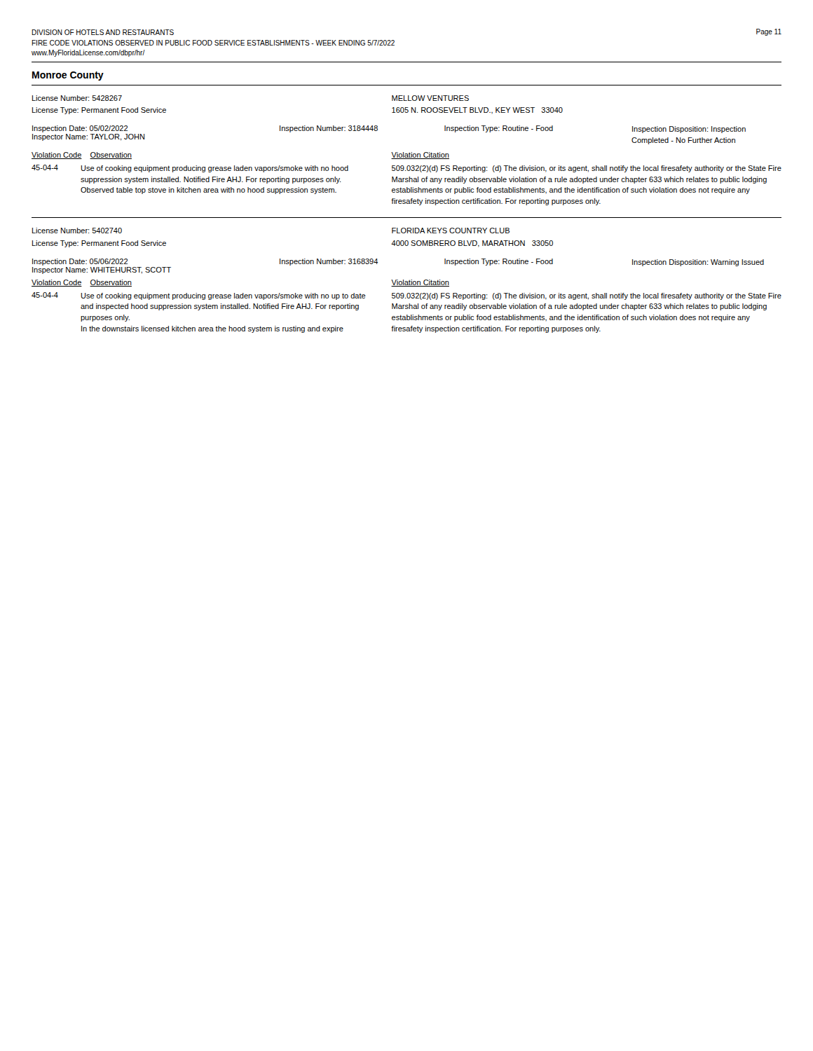DIVISION OF HOTELS AND RESTAURANTS
FIRE CODE VIOLATIONS OBSERVED IN PUBLIC FOOD SERVICE ESTABLISHMENTS - WEEK ENDING 5/7/2022
www.MyFloridaLicense.com/dbpr/hr/
Page 11
Monroe County
| License Number: 5428267 License Type: Permanent Food Service | MELLOW VENTURES 1605 N. ROOSEVELT BLVD., KEY WEST 33040 |
| Inspection Date: 05/02/2022 Inspector Name: TAYLOR, JOHN | Inspection Number: 3184448 | Inspection Type: Routine - Food | Inspection Disposition: Inspection Completed - No Further Action |
| Violation Code Observation | Violation Citation |
| 45-04-4 Use of cooking equipment producing grease laden vapors/smoke with no hood suppression system installed. Notified Fire AHJ. For reporting purposes only. Observed table top stove in kitchen area with no hood suppression system. | 509.032(2)(d) FS Reporting: (d) The division, or its agent, shall notify the local firesafety authority or the State Fire Marshal of any readily observable violation of a rule adopted under chapter 633 which relates to public lodging establishments or public food establishments, and the identification of such violation does not require any firesafety inspection certification. For reporting purposes only. |
| License Number: 5402740 License Type: Permanent Food Service | FLORIDA KEYS COUNTRY CLUB 4000 SOMBRERO BLVD, MARATHON 33050 |
| Inspection Date: 05/06/2022 Inspector Name: WHITEHURST, SCOTT | Inspection Number: 3168394 | Inspection Type: Routine - Food | Inspection Disposition: Warning Issued |
| Violation Code Observation | Violation Citation |
| 45-04-4 Use of cooking equipment producing grease laden vapors/smoke with no up to date and inspected hood suppression system installed. Notified Fire AHJ. For reporting purposes only. In the downstairs licensed kitchen area the hood system is rusting and expire | 509.032(2)(d) FS Reporting: (d) The division, or its agent, shall notify the local firesafety authority or the State Fire Marshal of any readily observable violation of a rule adopted under chapter 633 which relates to public lodging establishments or public food establishments, and the identification of such violation does not require any firesafety inspection certification. For reporting purposes only. |